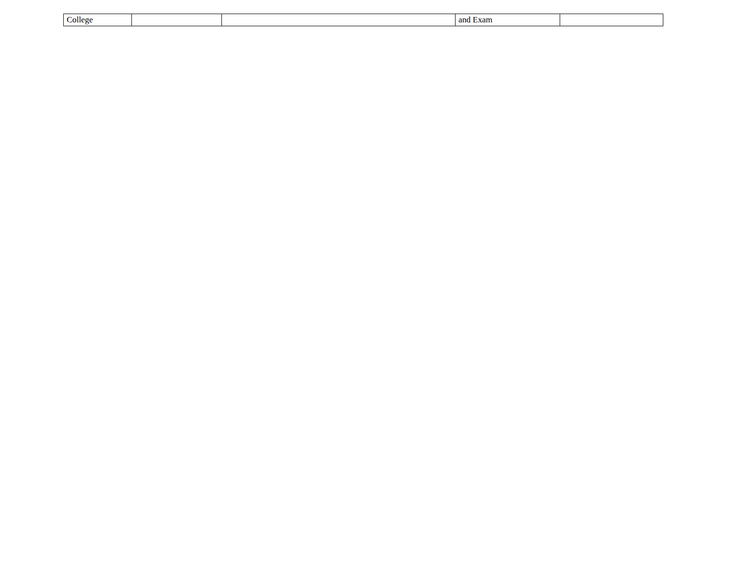| College | | | and Exam | |